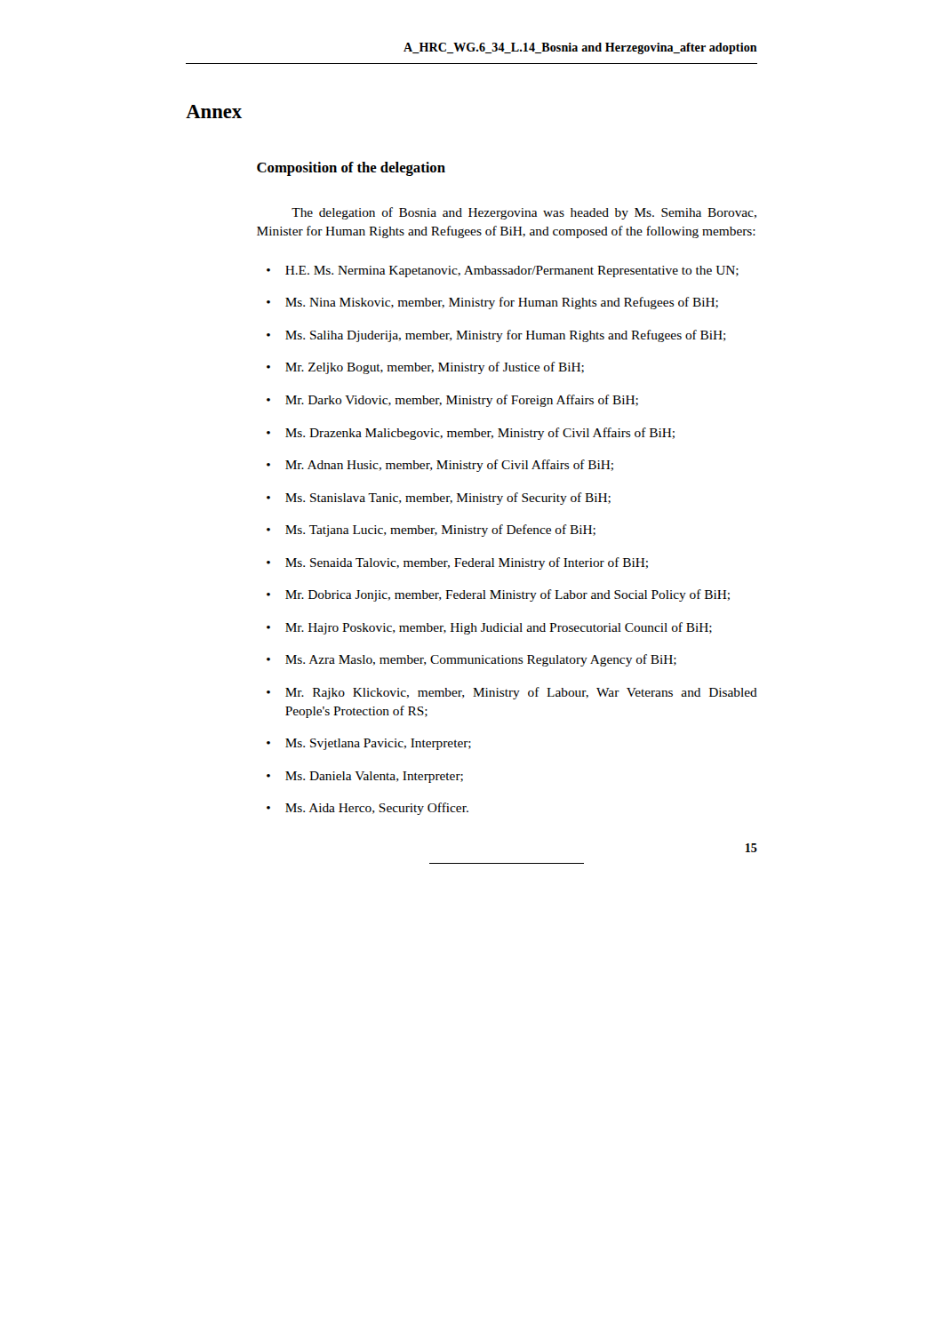A_HRC_WG.6_34_L.14_Bosnia and Herzegovina_after adoption
Annex
Composition of the delegation
The delegation of Bosnia and Hezergovina was headed by Ms. Semiha Borovac, Minister for Human Rights and Refugees of BiH, and composed of the following members:
H.E. Ms. Nermina Kapetanovic, Ambassador/Permanent Representative to the UN;
Ms. Nina Miskovic, member, Ministry for Human Rights and Refugees of BiH;
Ms. Saliha Djuderija, member, Ministry for Human Rights and Refugees of BiH;
Mr. Zeljko Bogut, member, Ministry of Justice of BiH;
Mr. Darko Vidovic, member, Ministry of Foreign Affairs of BiH;
Ms. Drazenka Malicbegovic, member, Ministry of Civil Affairs of BiH;
Mr. Adnan Husic, member, Ministry of Civil Affairs of BiH;
Ms. Stanislava Tanic, member, Ministry of Security of BiH;
Ms. Tatjana Lucic, member, Ministry of Defence of BiH;
Ms. Senaida Talovic, member, Federal Ministry of Interior of BiH;
Mr. Dobrica Jonjic, member, Federal Ministry of Labor and Social Policy of BiH;
Mr. Hajro Poskovic, member, High Judicial and Prosecutorial Council of BiH;
Ms. Azra Maslo, member, Communications Regulatory Agency of BiH;
Mr. Rajko Klickovic, member, Ministry of Labour, War Veterans and Disabled People's Protection of RS;
Ms. Svjetlana Pavicic, Interpreter;
Ms. Daniela Valenta, Interpreter;
Ms. Aida Herco, Security Officer.
15